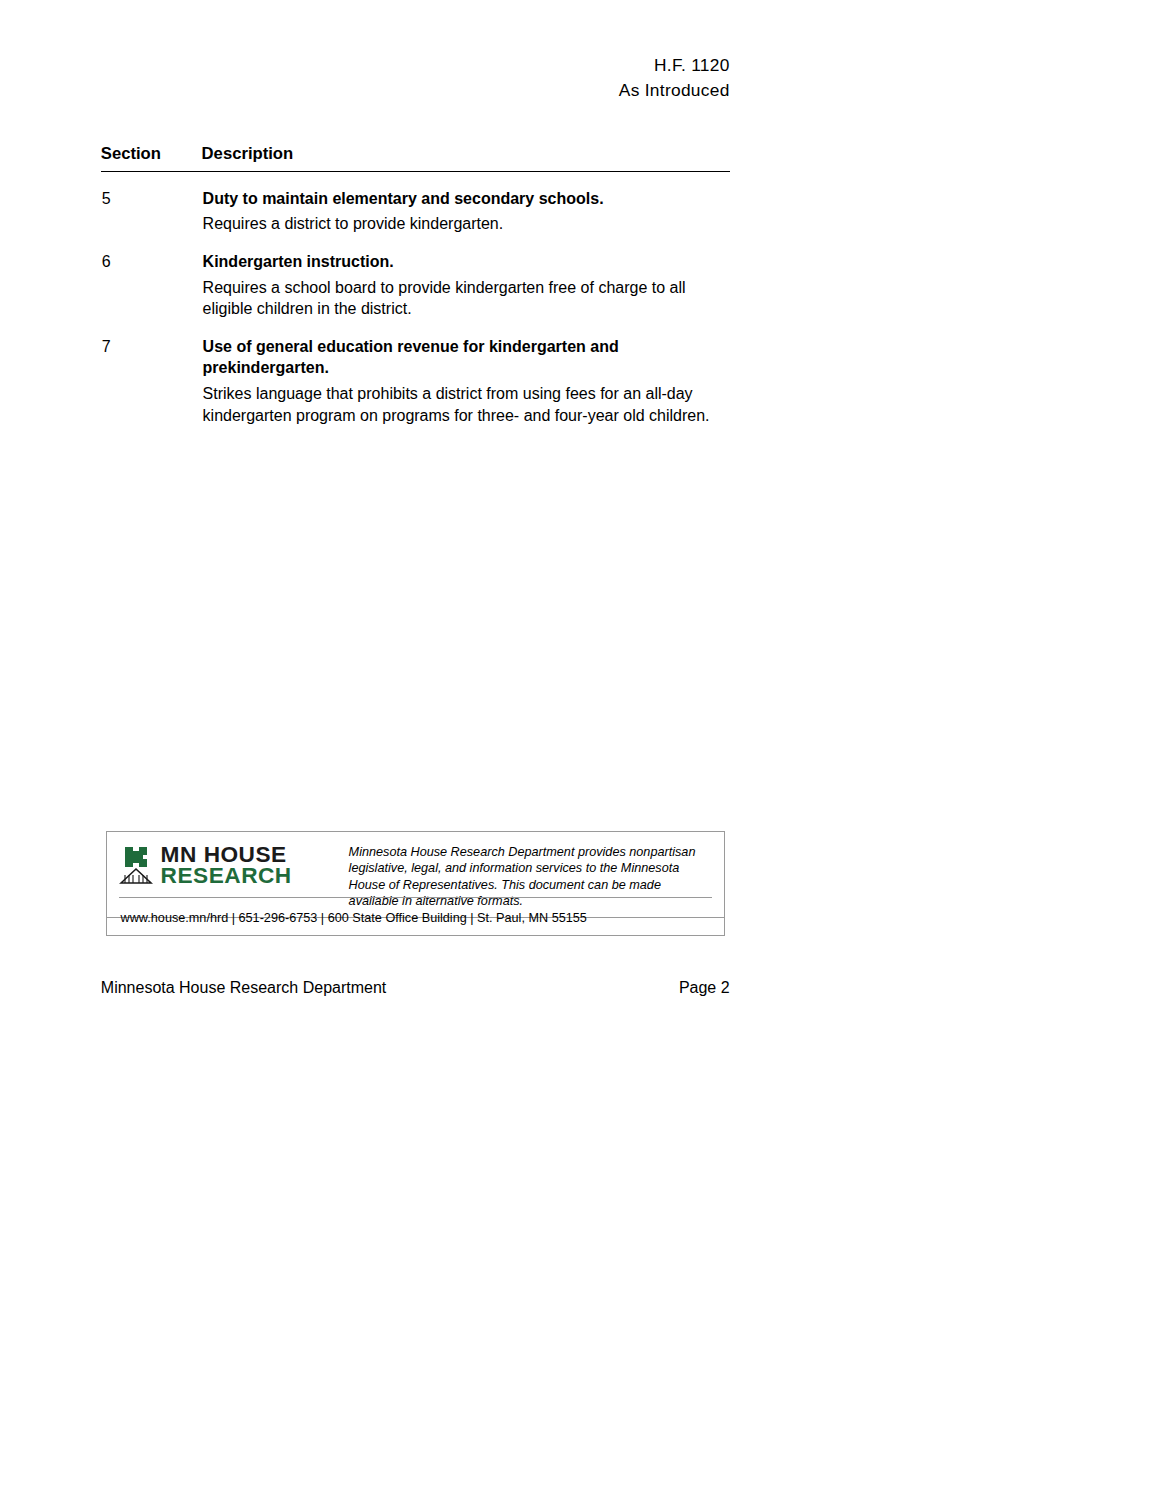H.F. 1120
As Introduced
| Section | Description |
| --- | --- |
| 5 | Duty to maintain elementary and secondary schools. Requires a district to provide kindergarten. |
| 6 | Kindergarten instruction. Requires a school board to provide kindergarten free of charge to all eligible children in the district. |
| 7 | Use of general education revenue for kindergarten and prekindergarten. Strikes language that prohibits a district from using fees for an all-day kindergarten program on programs for three- and four-year old children. |
MN HOUSE
RESEARCH
Minnesota House Research Department provides nonpartisan legislative, legal, and information services to the Minnesota House of Representatives. This document can be made available in alternative formats.
www.house.mn/hrd | 651-296-6753 | 600 State Office Building | St. Paul, MN 55155
Minnesota House Research Department
Page 2